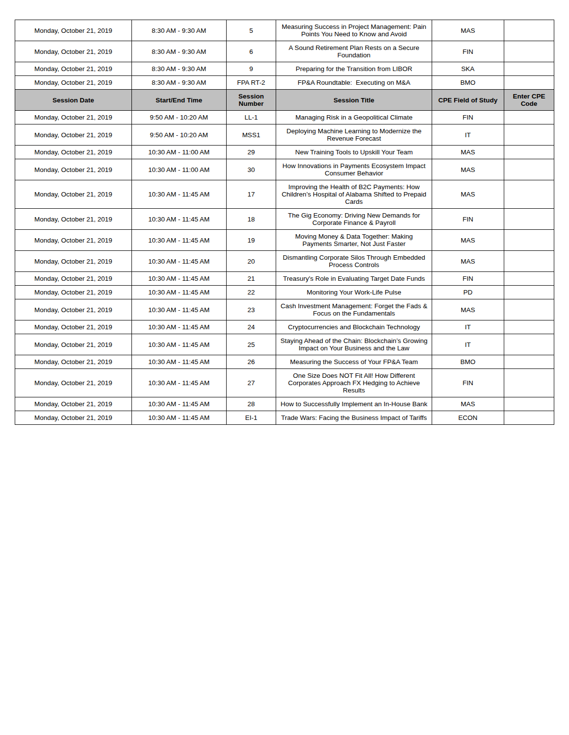| Monday, October 21, 2019 | 8:30 AM - 9:30 AM | 5 | Measuring Success in Project Management: Pain Points You Need to Know and Avoid | MAS | |
| Monday, October 21, 2019 | 8:30 AM - 9:30 AM | 6 | A Sound Retirement Plan Rests on a Secure Foundation | FIN | |
| Monday, October 21, 2019 | 8:30 AM - 9:30 AM | 9 | Preparing for the Transition from LIBOR | SKA | |
| Monday, October 21, 2019 | 8:30 AM - 9:30 AM | FPA RT-2 | FP&A Roundtable: Executing on M&A | BMO | |
| Session Date | Start/End Time | Session Number | Session Title | CPE Field of Study | Enter CPE Code |
| Monday, October 21, 2019 | 9:50 AM - 10:20 AM | LL-1 | Managing Risk in a Geopolitical Climate | FIN | |
| Monday, October 21, 2019 | 9:50 AM - 10:20 AM | MSS1 | Deploying Machine Learning to Modernize the Revenue Forecast | IT | |
| Monday, October 21, 2019 | 10:30 AM - 11:00 AM | 29 | New Training Tools to Upskill Your Team | MAS | |
| Monday, October 21, 2019 | 10:30 AM - 11:00 AM | 30 | How Innovations in Payments Ecosystem Impact Consumer Behavior | MAS | |
| Monday, October 21, 2019 | 10:30 AM - 11:45 AM | 17 | Improving the Health of B2C Payments: How Children’s Hospital of Alabama Shifted to Prepaid Cards | MAS | |
| Monday, October 21, 2019 | 10:30 AM - 11:45 AM | 18 | The Gig Economy: Driving New Demands for Corporate Finance & Payroll | FIN | |
| Monday, October 21, 2019 | 10:30 AM - 11:45 AM | 19 | Moving Money & Data Together: Making Payments Smarter, Not Just Faster | MAS | |
| Monday, October 21, 2019 | 10:30 AM - 11:45 AM | 20 | Dismantling Corporate Silos Through Embedded Process Controls | MAS | |
| Monday, October 21, 2019 | 10:30 AM - 11:45 AM | 21 | Treasury's Role in Evaluating Target Date Funds | FIN | |
| Monday, October 21, 2019 | 10:30 AM - 11:45 AM | 22 | Monitoring Your Work-Life Pulse | PD | |
| Monday, October 21, 2019 | 10:30 AM - 11:45 AM | 23 | Cash Investment Management: Forget the Fads & Focus on the Fundamentals | MAS | |
| Monday, October 21, 2019 | 10:30 AM - 11:45 AM | 24 | Cryptocurrencies and Blockchain Technology | IT | |
| Monday, October 21, 2019 | 10:30 AM - 11:45 AM | 25 | Staying Ahead of the Chain: Blockchain’s Growing Impact on Your Business and the Law | IT | |
| Monday, October 21, 2019 | 10:30 AM - 11:45 AM | 26 | Measuring the Success of Your FP&A Team | BMO | |
| Monday, October 21, 2019 | 10:30 AM - 11:45 AM | 27 | One Size Does NOT Fit All! How Different Corporates Approach FX Hedging to Achieve Results | FIN | |
| Monday, October 21, 2019 | 10:30 AM - 11:45 AM | 28 | How to Successfully Implement an In-House Bank | MAS | |
| Monday, October 21, 2019 | 10:30 AM - 11:45 AM | EI-1 | Trade Wars: Facing the Business Impact of Tariffs | ECON | |